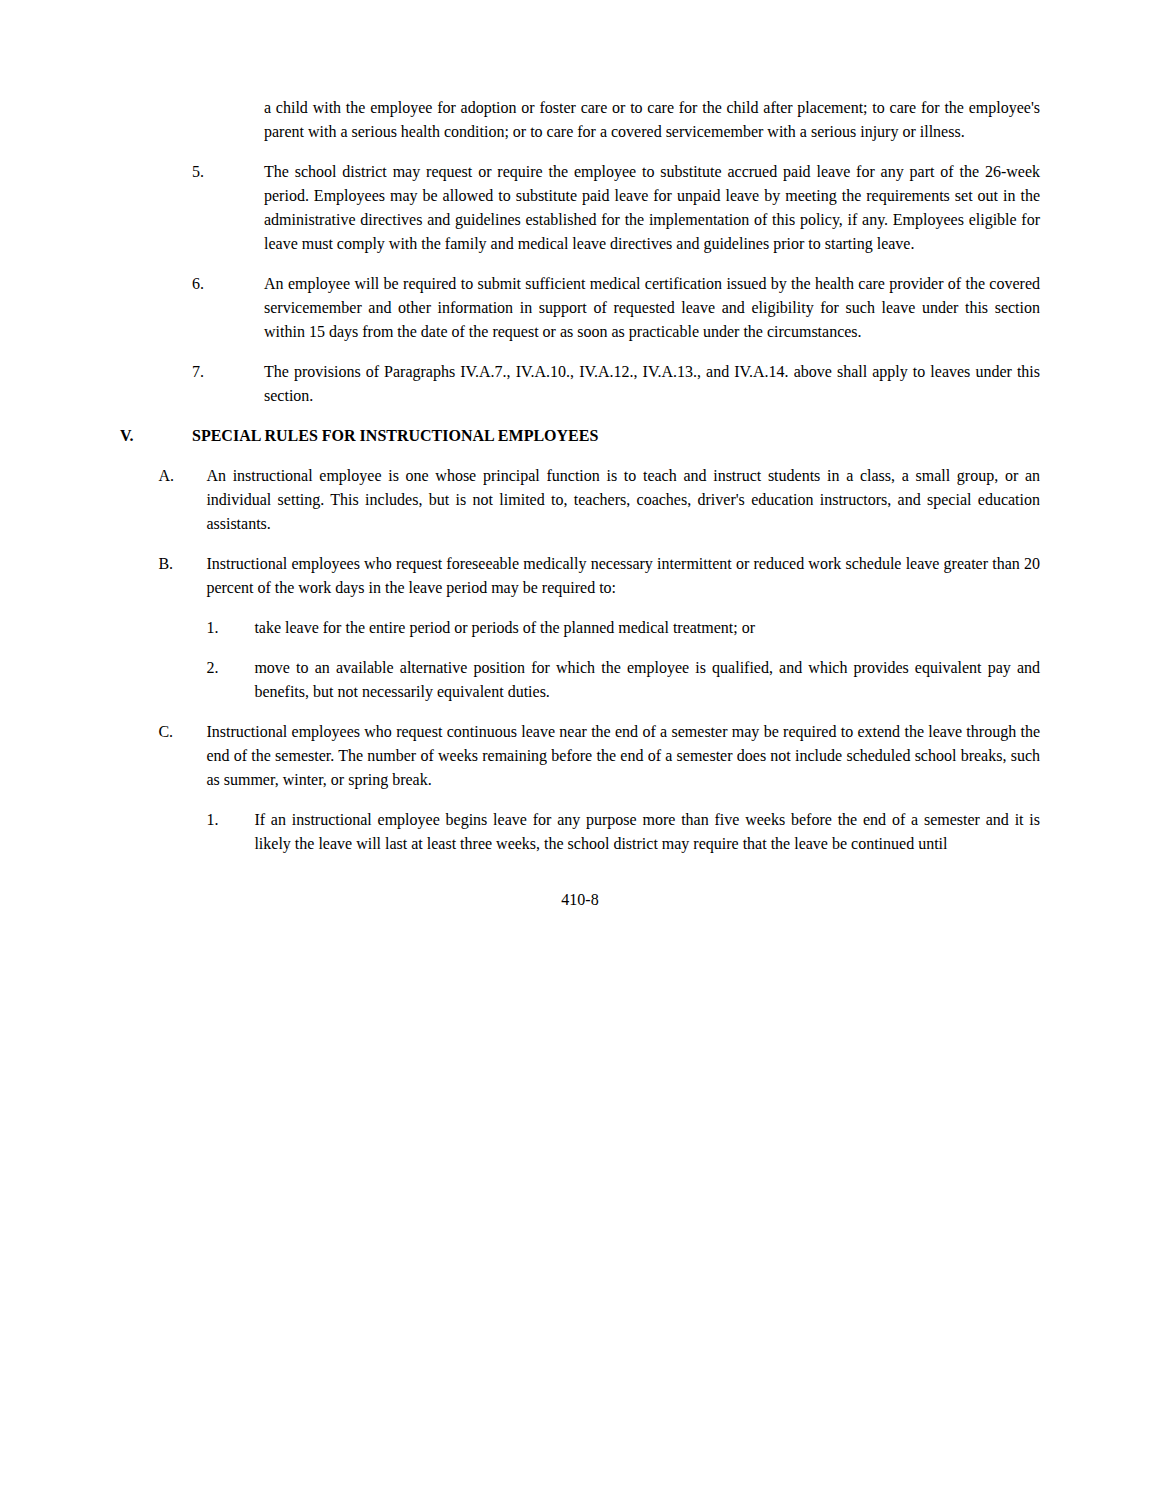a child with the employee for adoption or foster care or to care for the child after placement; to care for the employee's parent with a serious health condition; or to care for a covered servicemember with a serious injury or illness.
5.
The school district may request or require the employee to substitute accrued paid leave for any part of the 26-week period. Employees may be allowed to substitute paid leave for unpaid leave by meeting the requirements set out in the administrative directives and guidelines established for the implementation of this policy, if any. Employees eligible for leave must comply with the family and medical leave directives and guidelines prior to starting leave.
6.
An employee will be required to submit sufficient medical certification issued by the health care provider of the covered servicemember and other information in support of requested leave and eligibility for such leave under this section within 15 days from the date of the request or as soon as practicable under the circumstances.
7.
The provisions of Paragraphs IV.A.7., IV.A.10., IV.A.12., IV.A.13., and IV.A.14. above shall apply to leaves under this section.
V.
SPECIAL RULES FOR INSTRUCTIONAL EMPLOYEES
A.
An instructional employee is one whose principal function is to teach and instruct students in a class, a small group, or an individual setting. This includes, but is not limited to, teachers, coaches, driver's education instructors, and special education assistants.
B.
Instructional employees who request foreseeable medically necessary intermittent or reduced work schedule leave greater than 20 percent of the work days in the leave period may be required to:
1.
take leave for the entire period or periods of the planned medical treatment; or
2.
move to an available alternative position for which the employee is qualified, and which provides equivalent pay and benefits, but not necessarily equivalent duties.
C.
Instructional employees who request continuous leave near the end of a semester may be required to extend the leave through the end of the semester. The number of weeks remaining before the end of a semester does not include scheduled school breaks, such as summer, winter, or spring break.
1.
If an instructional employee begins leave for any purpose more than five weeks before the end of a semester and it is likely the leave will last at least three weeks, the school district may require that the leave be continued until
410-8